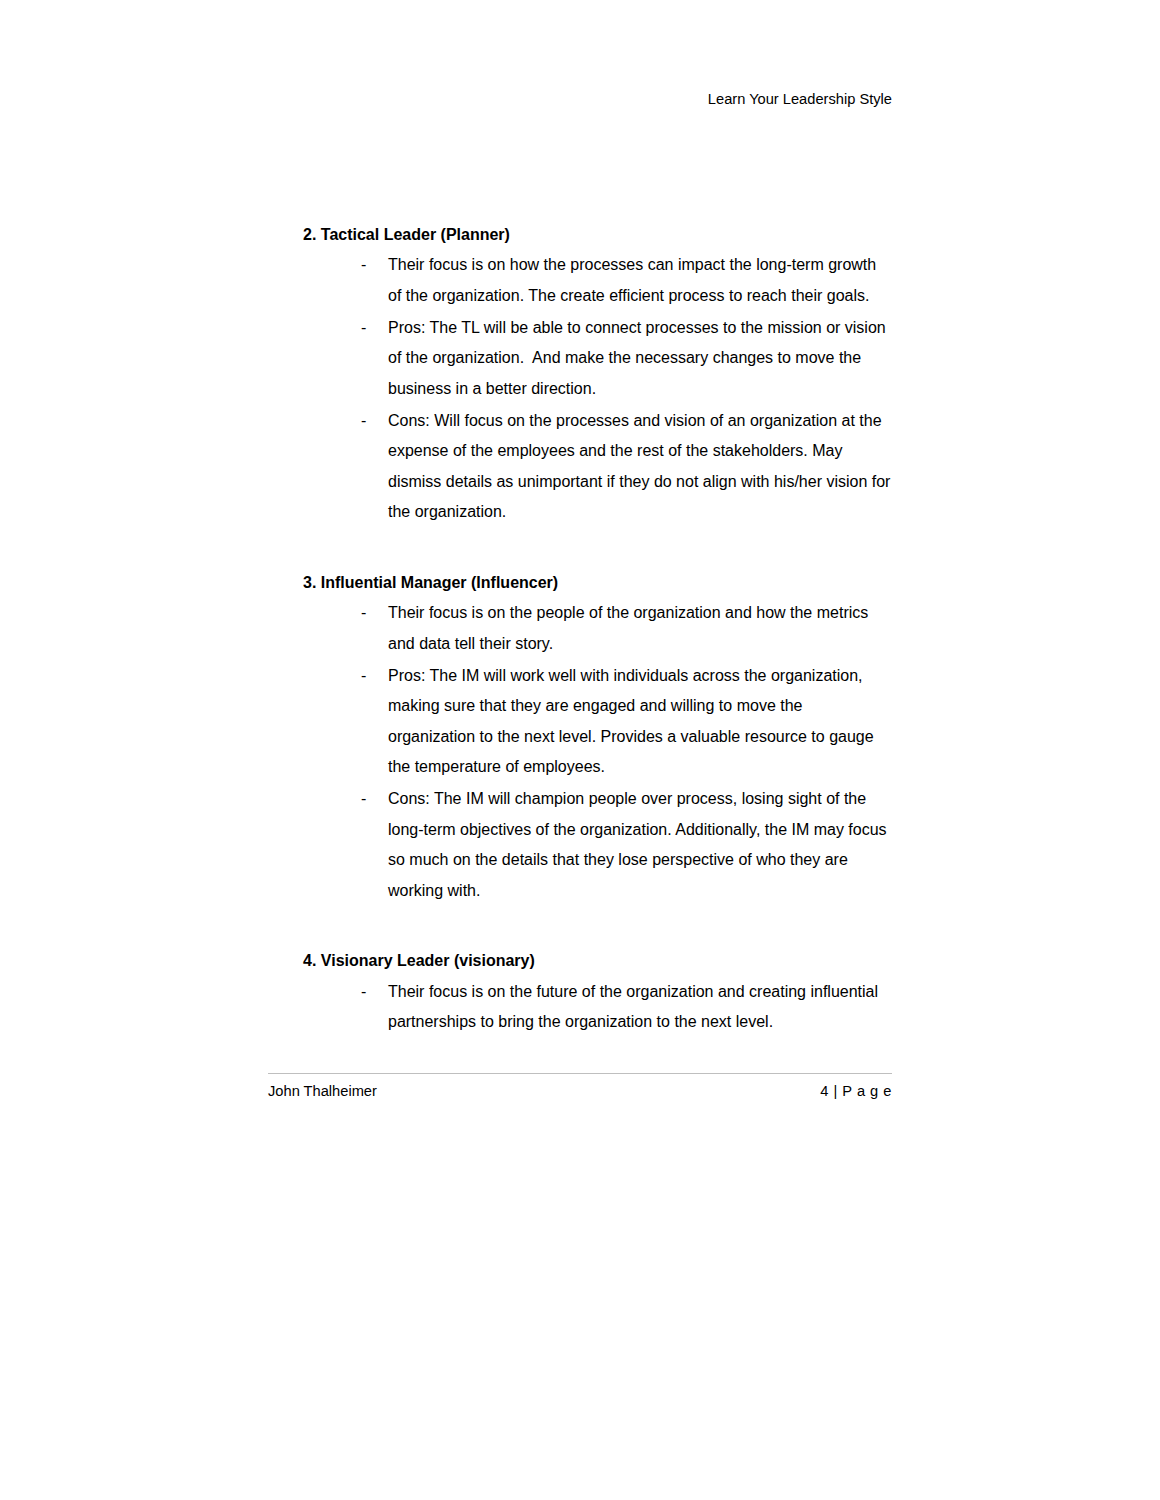Learn Your Leadership Style
Tactical Leader (Planner)
Their focus is on how the processes can impact the long-term growth of the organization. The create efficient process to reach their goals.
Pros: The TL will be able to connect processes to the mission or vision of the organization. And make the necessary changes to move the business in a better direction.
Cons: Will focus on the processes and vision of an organization at the expense of the employees and the rest of the stakeholders. May dismiss details as unimportant if they do not align with his/her vision for the organization.
Influential Manager (Influencer)
Their focus is on the people of the organization and how the metrics and data tell their story.
Pros: The IM will work well with individuals across the organization, making sure that they are engaged and willing to move the organization to the next level. Provides a valuable resource to gauge the temperature of employees.
Cons: The IM will champion people over process, losing sight of the long-term objectives of the organization. Additionally, the IM may focus so much on the details that they lose perspective of who they are working with.
Visionary Leader (visionary)
Their focus is on the future of the organization and creating influential partnerships to bring the organization to the next level.
John Thalheimer 4 | P a g e